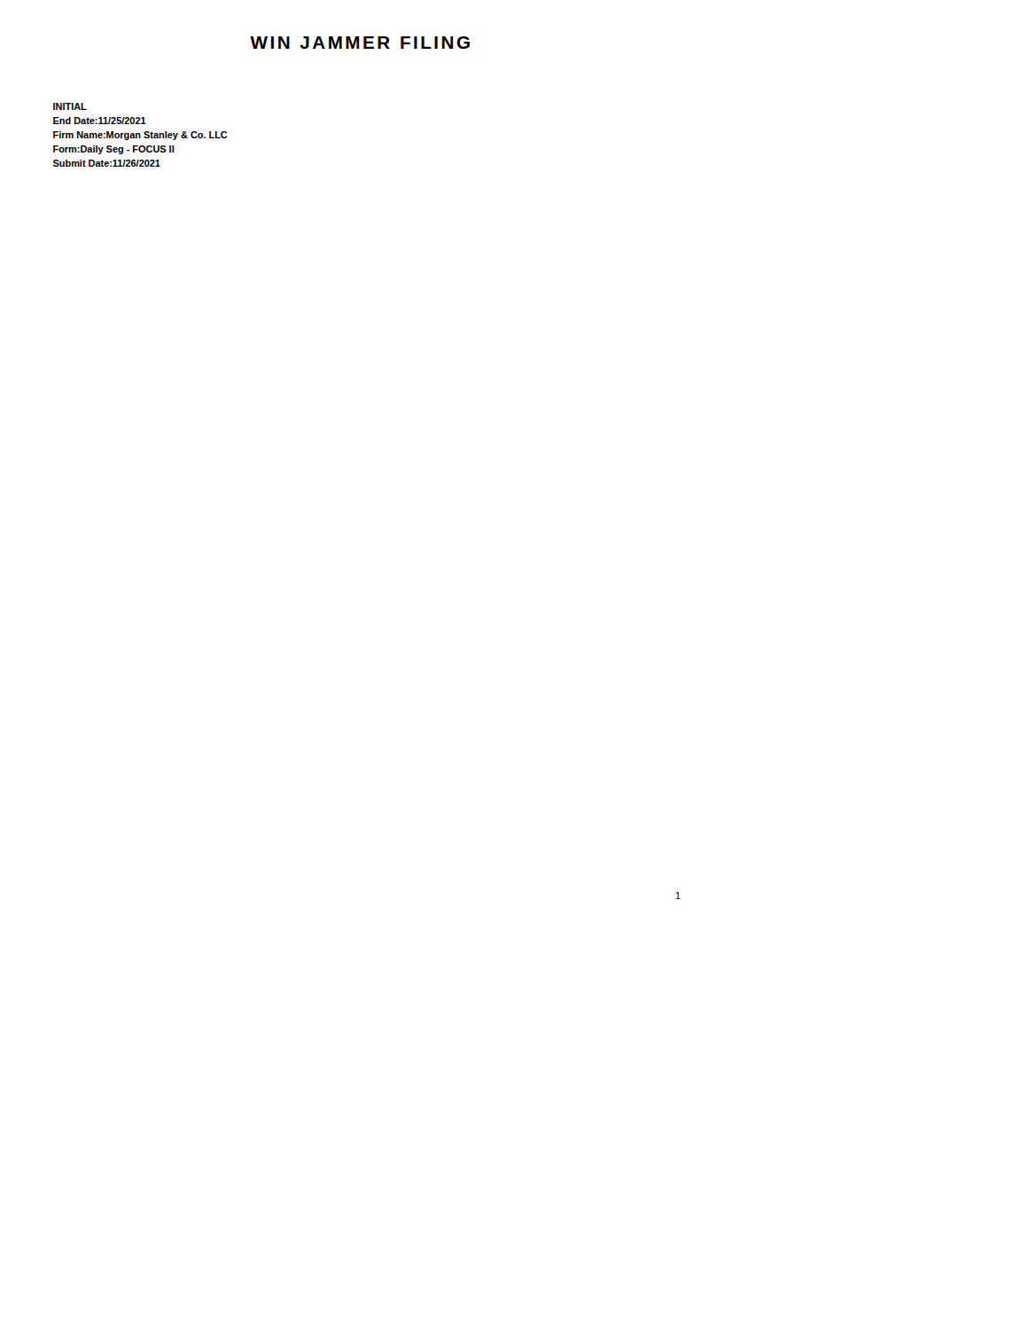WIN JAMMER FILING
INITIAL
End Date:11/25/2021
Firm Name:Morgan Stanley & Co. LLC
Form:Daily Seg - FOCUS II
Submit Date:11/26/2021
1